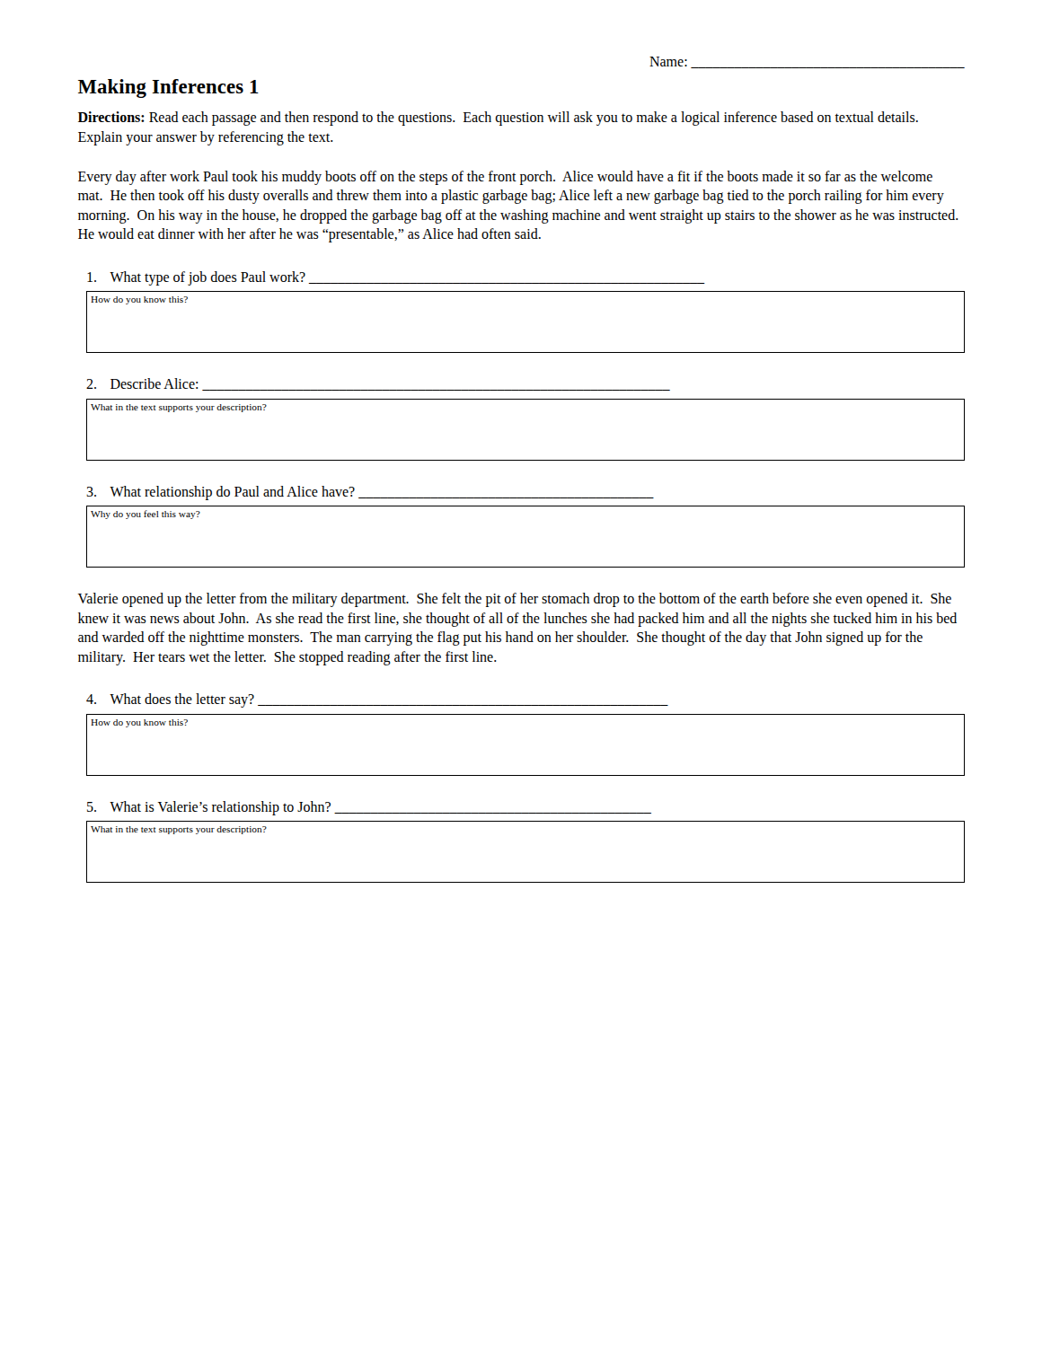Name: ______________________________________
Making Inferences 1
Directions: Read each passage and then respond to the questions. Each question will ask you to make a logical inference based on textual details. Explain your answer by referencing the text.
Every day after work Paul took his muddy boots off on the steps of the front porch. Alice would have a fit if the boots made it so far as the welcome mat. He then took off his dusty overalls and threw them into a plastic garbage bag; Alice left a new garbage bag tied to the porch railing for him every morning. On his way in the house, he dropped the garbage bag off at the washing machine and went straight up stairs to the shower as he was instructed. He would eat dinner with her after he was “presentable,” as Alice had often said.
1. What type of job does Paul work? _______________________________________________________
How do you know this?
2. Describe Alice: _________________________________________________________________
What in the text supports your description?
3. What relationship do Paul and Alice have? _________________________________________
Why do you feel this way?
Valerie opened up the letter from the military department. She felt the pit of her stomach drop to the bottom of the earth before she even opened it. She knew it was news about John. As she read the first line, she thought of all of the lunches she had packed him and all the nights she tucked him in his bed and warded off the nighttime monsters. The man carrying the flag put his hand on her shoulder. She thought of the day that John signed up for the military. Her tears wet the letter. She stopped reading after the first line.
4. What does the letter say? _________________________________________________________
How do you know this?
5. What is Valerie’s relationship to John? ____________________________________________
What in the text supports your description?